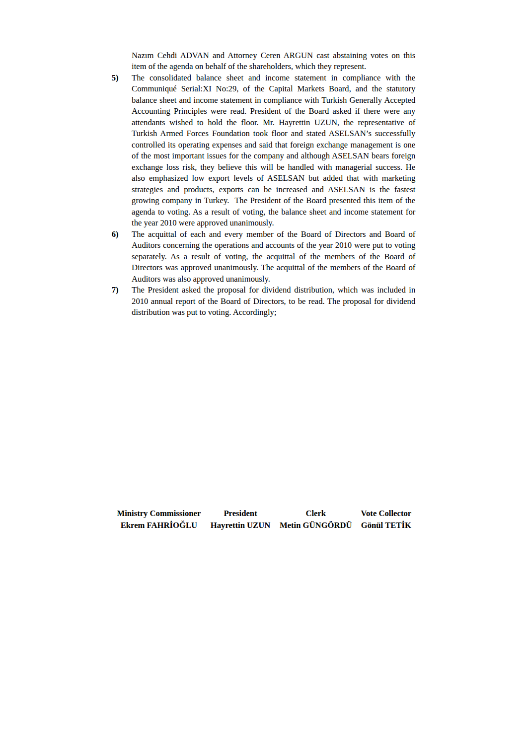Nazım Cehdi ADVAN and Attorney Ceren ARGUN cast abstaining votes on this item of the agenda on behalf of the shareholders, which they represent.
5) The consolidated balance sheet and income statement in compliance with the Communiqué Serial:XI No:29, of the Capital Markets Board, and the statutory balance sheet and income statement in compliance with Turkish Generally Accepted Accounting Principles were read. President of the Board asked if there were any attendants wished to hold the floor. Mr. Hayrettin UZUN, the representative of Turkish Armed Forces Foundation took floor and stated ASELSAN’s successfully controlled its operating expenses and said that foreign exchange management is one of the most important issues for the company and although ASELSAN bears foreign exchange loss risk, they believe this will be handled with managerial success. He also emphasized low export levels of ASELSAN but added that with marketing strategies and products, exports can be increased and ASELSAN is the fastest growing company in Turkey. The President of the Board presented this item of the agenda to voting. As a result of voting, the balance sheet and income statement for the year 2010 were approved unanimously.
6) The acquittal of each and every member of the Board of Directors and Board of Auditors concerning the operations and accounts of the year 2010 were put to voting separately. As a result of voting, the acquittal of the members of the Board of Directors was approved unanimously. The acquittal of the members of the Board of Auditors was also approved unanimously.
7) The President asked the proposal for dividend distribution, which was included in 2010 annual report of the Board of Directors, to be read. The proposal for dividend distribution was put to voting. Accordingly;
| Ministry Commissioner | President | Clerk | Vote Collector |
| Ekrem FAHRİOĞLU | Hayrettin UZUN | Metin GÜNGÖRDÜ | Gönül TETİK |